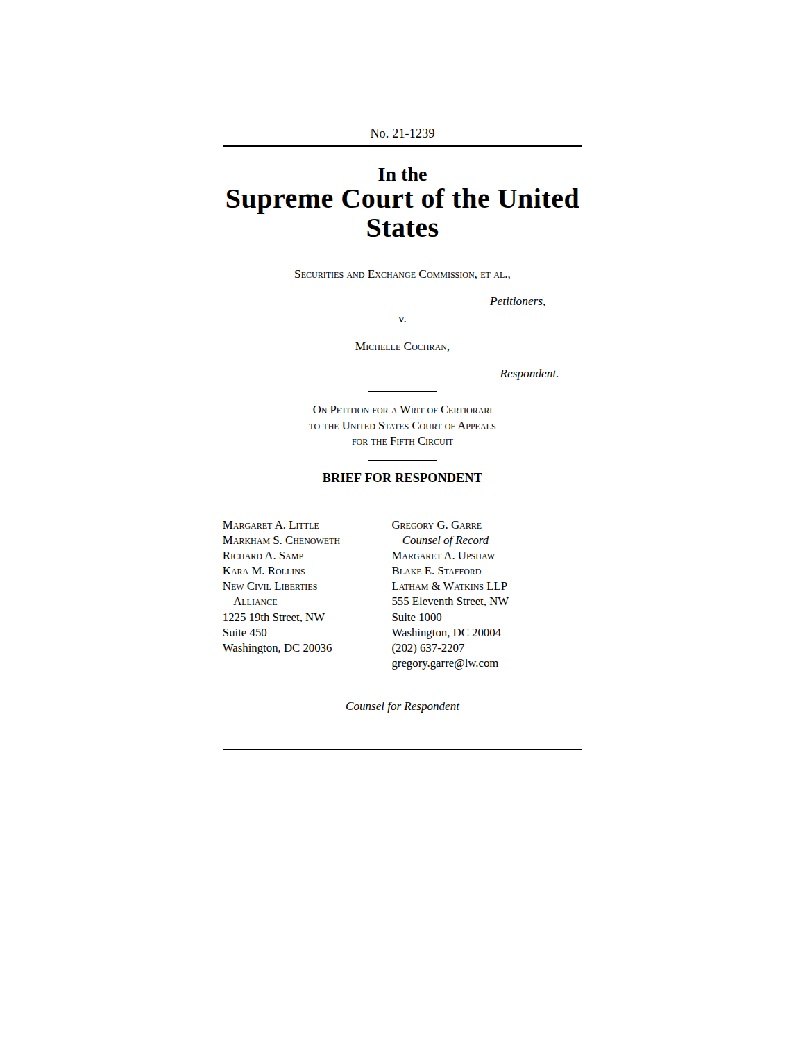No. 21-1239
In the Supreme Court of the United States
Securities and Exchange Commission, et al.,
Petitioners,
v.
Michelle Cochran,
Respondent.
On Petition for a Writ of Certiorari
to the United States Court of Appeals
for the Fifth Circuit
BRIEF FOR RESPONDENT
| Margaret A. Little Markham S. Chenoweth Richard A. Samp Kara M. Rollins New Civil Liberties Alliance 1225 19th Street, NW Suite 450 Washington, DC 20036 | Gregory G. Garre Counsel of Record Margaret A. Upshaw Blake E. Stafford Latham & Watkins LLP 555 Eleventh Street, NW Suite 1000 Washington, DC 20004 (202) 637-2207 gregory.garre@lw.com |
Counsel for Respondent